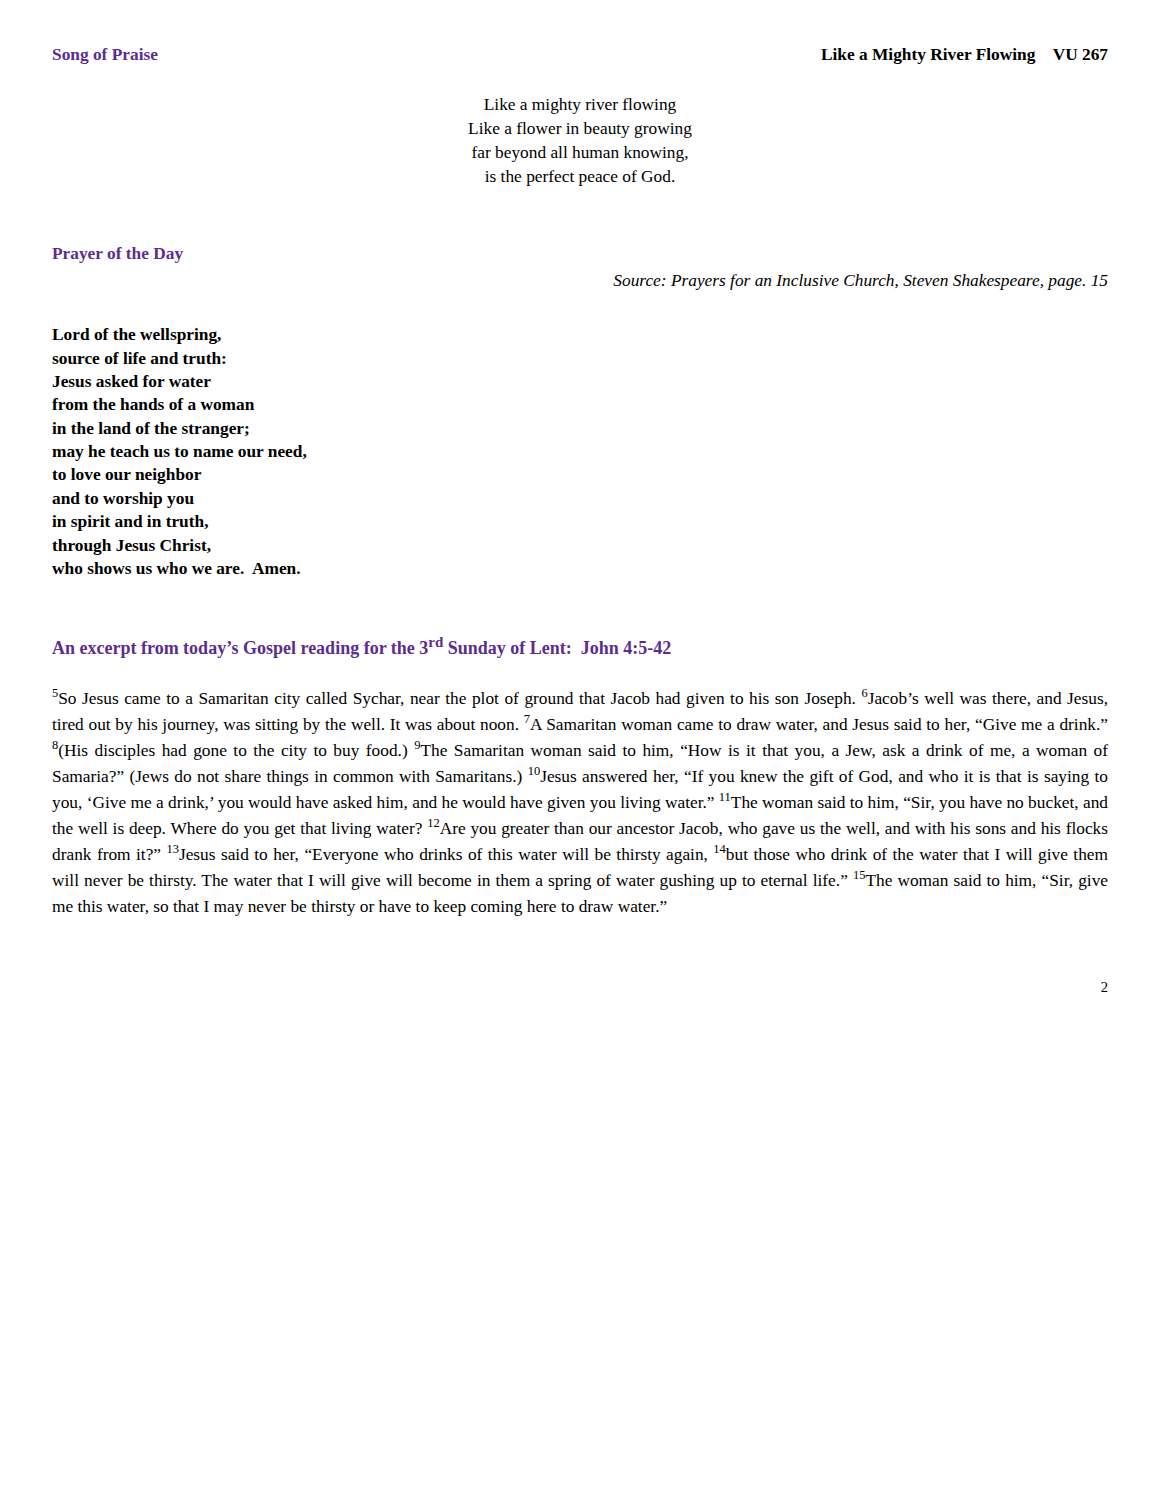Song of Praise Like a Mighty River Flowing VU 267
Like a mighty river flowing
Like a flower in beauty growing
far beyond all human knowing,
is the perfect peace of God.
Prayer of the Day
Source: Prayers for an Inclusive Church, Steven Shakespeare, page. 15
Lord of the wellspring,
source of life and truth:
Jesus asked for water
from the hands of a woman
in the land of the stranger;
may he teach us to name our need,
to love our neighbor
and to worship you
in spirit and in truth,
through Jesus Christ,
who shows us who we are. Amen.
An excerpt from today’s Gospel reading for the 3rd Sunday of Lent: John 4:5-42
5So Jesus came to a Samaritan city called Sychar, near the plot of ground that Jacob had given to his son Joseph. 6Jacob’s well was there, and Jesus, tired out by his journey, was sitting by the well. It was about noon. 7A Samaritan woman came to draw water, and Jesus said to her, “Give me a drink.” 8(His disciples had gone to the city to buy food.) 9The Samaritan woman said to him, “How is it that you, a Jew, ask a drink of me, a woman of Samaria?” (Jews do not share things in common with Samaritans.) 10Jesus answered her, “If you knew the gift of God, and who it is that is saying to you, ‘Give me a drink,’ you would have asked him, and he would have given you living water.” 11The woman said to him, “Sir, you have no bucket, and the well is deep. Where do you get that living water? 12Are you greater than our ancestor Jacob, who gave us the well, and with his sons and his flocks drank from it?” 13Jesus said to her, “Everyone who drinks of this water will be thirsty again, 14but those who drink of the water that I will give them will never be thirsty. The water that I will give will become in them a spring of water gushing up to eternal life.” 15The woman said to him, “Sir, give me this water, so that I may never be thirsty or have to keep coming here to draw water.”
2